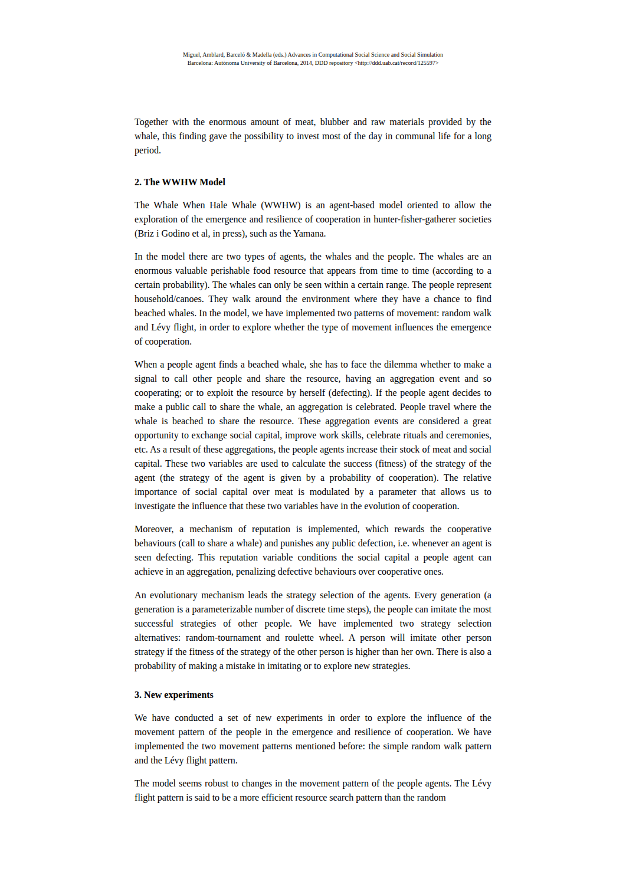Miguel, Amblard, Barceló & Madella (eds.) Advances in Computational Social Science and Social Simulation
Barcelona: Autònoma University of Barcelona, 2014, DDD repository <http://ddd.uab.cat/record/125597>
Together with the enormous amount of meat, blubber and raw materials provided by the whale, this finding gave the possibility to invest most of the day in communal life for a long period.
2. The WWHW Model
The Whale When Hale Whale (WWHW) is an agent-based model oriented to allow the exploration of the emergence and resilience of cooperation in hunter-fisher-gatherer societies (Briz i Godino et al, in press), such as the Yamana.
In the model there are two types of agents, the whales and the people. The whales are an enormous valuable perishable food resource that appears from time to time (according to a certain probability). The whales can only be seen within a certain range. The people represent household/canoes. They walk around the environment where they have a chance to find beached whales. In the model, we have implemented two patterns of movement: random walk and Lévy flight, in order to explore whether the type of movement influences the emergence of cooperation.
When a people agent finds a beached whale, she has to face the dilemma whether to make a signal to call other people and share the resource, having an aggregation event and so cooperating; or to exploit the resource by herself (defecting). If the people agent decides to make a public call to share the whale, an aggregation is celebrated. People travel where the whale is beached to share the resource. These aggregation events are considered a great opportunity to exchange social capital, improve work skills, celebrate rituals and ceremonies, etc. As a result of these aggregations, the people agents increase their stock of meat and social capital. These two variables are used to calculate the success (fitness) of the strategy of the agent (the strategy of the agent is given by a probability of cooperation). The relative importance of social capital over meat is modulated by a parameter that allows us to investigate the influence that these two variables have in the evolution of cooperation.
Moreover, a mechanism of reputation is implemented, which rewards the cooperative behaviours (call to share a whale) and punishes any public defection, i.e. whenever an agent is seen defecting. This reputation variable conditions the social capital a people agent can achieve in an aggregation, penalizing defective behaviours over cooperative ones.
An evolutionary mechanism leads the strategy selection of the agents. Every generation (a generation is a parameterizable number of discrete time steps), the people can imitate the most successful strategies of other people. We have implemented two strategy selection alternatives: random-tournament and roulette wheel. A person will imitate other person strategy if the fitness of the strategy of the other person is higher than her own. There is also a probability of making a mistake in imitating or to explore new strategies.
3. New experiments
We have conducted a set of new experiments in order to explore the influence of the movement pattern of the people in the emergence and resilience of cooperation. We have implemented the two movement patterns mentioned before: the simple random walk pattern and the Lévy flight pattern.
The model seems robust to changes in the movement pattern of the people agents. The Lévy flight pattern is said to be a more efficient resource search pattern than the random